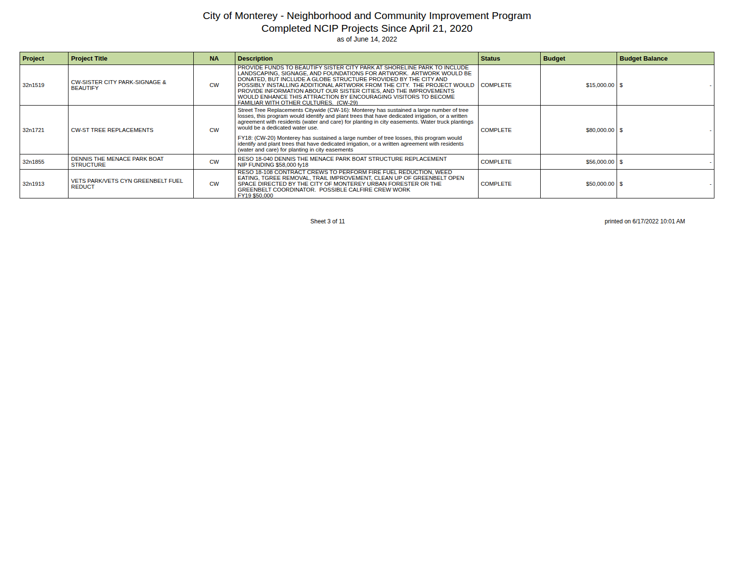City of Monterey - Neighborhood and Community Improvement Program
Completed NCIP Projects Since April 21, 2020
as of June 14, 2022
| Project | Project Title | NA | Description | Status | Budget | Budget Balance |
| --- | --- | --- | --- | --- | --- | --- |
| 32n1519 | CW-SISTER CITY PARK-SIGNAGE & BEAUTIFY | CW | PROVIDE FUNDS TO BEAUTIFY SISTER CITY PARK AT SHORELINE PARK TO INCLUDE LANDSCAPING, SIGNAGE, AND FOUNDATIONS FOR ARTWORK. ARTWORK WOULD BE DONATED, BUT INCLUDE A GLOBE STRUCTURE PROVIDED BY THE CITY AND POSSIBLY INSTALLING ADDITIONAL ARTWORK FROM THE CITY. THE PROJECT WOULD PROVIDE INFORMATION ABOUT OUR SISTER CITIES, AND THE IMPROVEMENTS WOULD ENHANCE THIS ATTRACTION BY ENCOURAGING VISITORS TO BECOME FAMILIAR WITH OTHER CULTURES. (CW-29) | COMPLETE | $15,000.00 | $ - |
| 32n1721 | CW-ST TREE REPLACEMENTS | CW | Street Tree Replacements Citywide (CW-16): Monterey has sustained a large number of tree losses, this program would identify and plant trees that have dedicated irrigation, or a written agreement with residents (water and care) for planting in city easements. Water truck plantings would be a dedicated water use. FY18: (CW-20) Monterey has sustained a large number of tree losses, this program would identify and plant trees that have dedicated irrigation, or a written agreement with residents (water and care) for planting in city easements | COMPLETE | $80,000.00 | $ - |
| 32n1855 | DENNIS THE MENACE PARK BOAT STRUCTURE | CW | RESO 18-040 DENNIS THE MENACE PARK BOAT STRUCTURE REPLACEMENT NIP FUNDING $58,000 fy18 | COMPLETE | $56,000.00 | $ - |
| 32n1913 | VETS PARK/VETS CYN GREENBELT FUEL REDUCT | CW | RESO 18-108 CONTRACT CREWS TO PERFORM FIRE FUEL REDUCTION, WEED EATING, TGREE REMOVAL, TRAIL IMPROVEMENT, CLEAN UP OF GREENBELT OPEN SPACE DIRECTED BY THE CITY OF MONTEREY URBAN FORESTER OR THE GREENBELT COORDINATOR. POSSIBLE CALFIRE CREW WORK FY19 $50,000 | COMPLETE | $50,000.00 | $ - |
Sheet 3 of 11
printed on 6/17/2022 10:01 AM